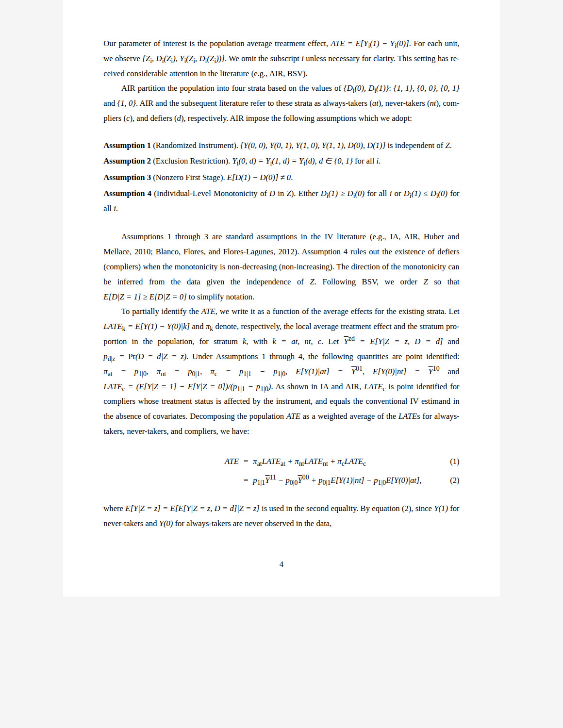Our parameter of interest is the population average treatment effect, ATE = E[Yi(1) − Yi(0)]. For each unit, we observe {Zi, Di(Zi), Yi(Zi, Di(Zi))}. We omit the subscript i unless necessary for clarity. This setting has received considerable attention in the literature (e.g., AIR, BSV).
AIR partition the population into four strata based on the values of {Di(0), Di(1)}: {1, 1}, {0, 0}, {0, 1} and {1, 0}. AIR and the subsequent literature refer to these strata as always-takers (at), never-takers (nt), compliers (c), and defiers (d), respectively. AIR impose the following assumptions which we adopt:
Assumption 1 (Randomized Instrument). {Y(0, 0), Y(0, 1), Y(1, 0), Y(1, 1), D(0), D(1)} is independent of Z.
Assumption 2 (Exclusion Restriction). Yi(0, d) = Yi(1, d) = Yi(d), d ∈ {0, 1} for all i.
Assumption 3 (Nonzero First Stage). E[D(1) − D(0)] ≠ 0.
Assumption 4 (Individual-Level Monotonicity of D in Z). Either Di(1) ≥ Di(0) for all i or Di(1) ≤ Di(0) for all i.
Assumptions 1 through 3 are standard assumptions in the IV literature (e.g., IA, AIR, Huber and Mellace, 2010; Blanco, Flores, and Flores-Lagunes, 2012). Assumption 4 rules out the existence of defiers (compliers) when the monotonicity is non-decreasing (non-increasing). The direction of the monotonicity can be inferred from the data given the independence of Z. Following BSV, we order Z so that E[D|Z = 1] ≥ E[D|Z = 0] to simplify notation.
To partially identify the ATE, we write it as a function of the average effects for the existing strata. Let LATEk = E[Y(1) − Y(0)|k] and πk denote, respectively, the local average treatment effect and the stratum proportion in the population, for stratum k, with k = at, nt, c. Let Yzd = E[Y|Z = z, D = d] and pd|z = Pr(D = d|Z = z). Under Assumptions 1 through 4, the following quantities are point identified: πat = p1|0, πnt = p0|1, πc = p1|1 − p1|0, E[Y(1)|at] = Y01, E[Y(0)|nt] = Y10 and LATEc = (E[Y|Z = 1] − E[Y|Z = 0])/(p1|1 − p1|0). As shown in IA and AIR, LATEc is point identified for compliers whose treatment status is affected by the instrument, and equals the conventional IV estimand in the absence of covariates. Decomposing the population ATE as a weighted average of the LATEs for always-takers, never-takers, and compliers, we have:
| ATE | = | π at LATE at + π nt LATE nt + π c LATE c | (1) |
| | = | p 1/1 Y 11 − p 0/0 Y 00 + p 0/1 E[Y(1)/nt] − p 1/0 E[Y(0)/at] , | (2) |
where E[Y|Z = z] = E[E[Y|Z = z, D = d]|Z = z] is used in the second equality. By equation (2), since Y(1) for never-takers and Y(0) for always-takers are never observed in the data,
4